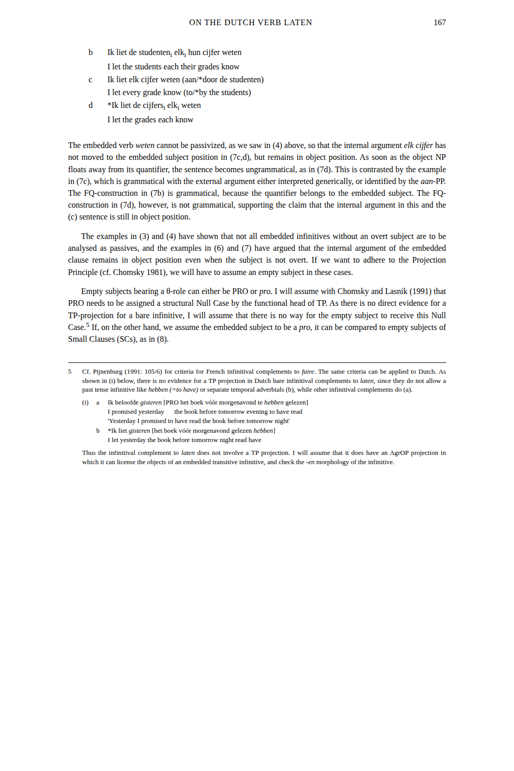ON THE DUTCH VERB LATEN 167
| b | Ik liet de studenten i elk i hun cijfer weten |
| | I let the students each their grades know |
| c | Ik liet elk cijfer weten (aan/*door de studenten) |
| | I let every grade know (to/*by the students) |
| d | *Ik liet de cijfers i elk i weten |
| | I let the grades each know |
The embedded verb weten cannot be passivized, as we saw in (4) above, so that the internal argument elk cijfer has not moved to the embedded subject position in (7c,d), but remains in object position. As soon as the object NP floats away from its quantifier, the sentence becomes ungrammatical, as in (7d). This is contrasted by the example in (7c), which is grammatical with the external argument either interpreted generically, or identified by the aan-PP. The FQ-construction in (7b) is grammatical, because the quantifier belongs to the embedded subject. The FQ-construction in (7d), however, is not grammatical, supporting the claim that the internal argument in this and the (c) sentence is still in object position.
The examples in (3) and (4) have shown that not all embedded infinitives without an overt subject are to be analysed as passives, and the examples in (6) and (7) have argued that the internal argument of the embedded clause remains in object position even when the subject is not overt. If we want to adhere to the Projection Principle (cf. Chomsky 1981), we will have to assume an empty subject in these cases.
Empty subjects bearing a θ-role can either be PRO or pro. I will assume with Chomsky and Lasnik (1991) that PRO needs to be assigned a structural Null Case by the functional head of TP. As there is no direct evidence for a TP-projection for a bare infinitive, I will assume that there is no way for the empty subject to receive this Null Case.5 If, on the other hand, we assume the embedded subject to be a pro, it can be compared to empty subjects of Small Clauses (SCs), as in (8).
5
Cf. Pijnenburg (1991: 105/6) for criteria for French infinitival complements to faire. The same criteria can be applied to Dutch. As shown in (i) below, there is no evidence for a TP projection in Dutch bare infinitival complements to laten, since they do not allow a past tense infinitive like hebben (=to have) or separate temporal adverbials (b), while other infinitival complements do (a).
| (i) | a | Ik beloofde gisteren [PRO het boek vóór morgenavond te hebben gelezen] |
| | | I promised yesterday the book before tomorrow evening to have read |
| | | 'Yesterday I promised to have read the book before tomorrow night' |
| | b | *Ik liet gisteren [het boek vóór morgenavond gelezen hebben ] |
| | | I let yesterday the book before tomorrow night read have |
Thus the infinitival complement to laten does not involve a TP projection. I will assume that it does have an AgrOP projection in which it can license the objects of an embedded transitive infinitive, and check the -en morphology of the infinitive.